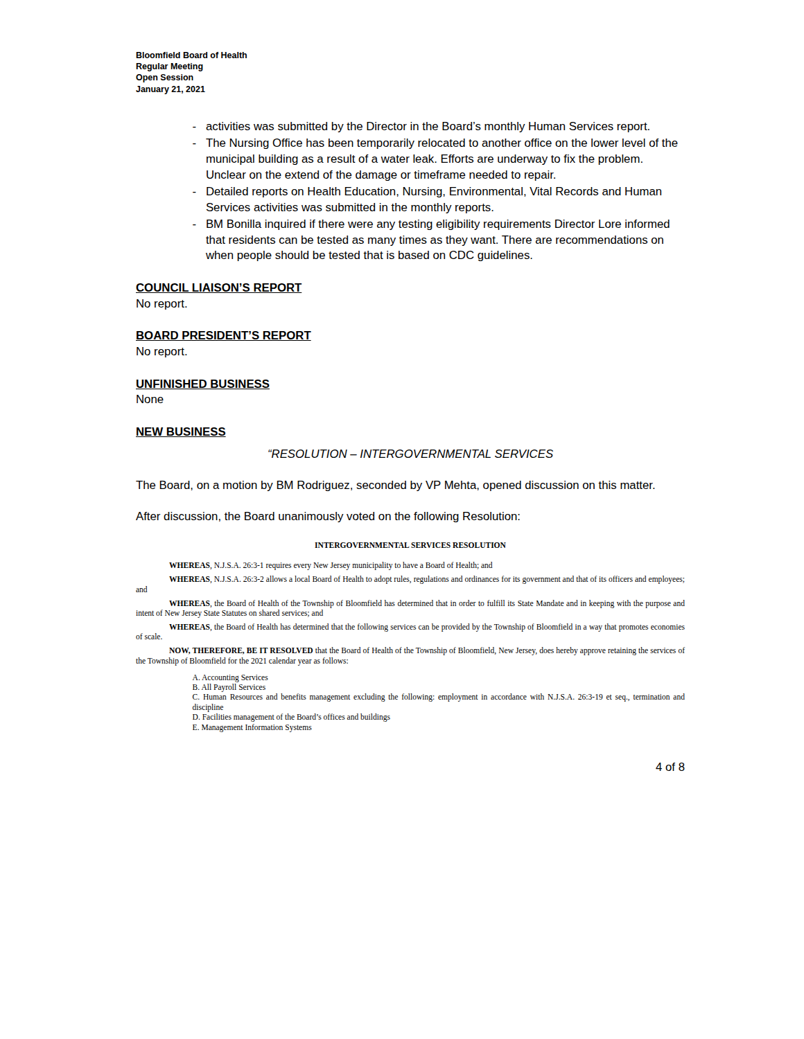Bloomfield Board of Health
Regular Meeting
Open Session
January 21, 2021
activities was submitted by the Director in the Board’s monthly Human Services report.
The Nursing Office has been temporarily relocated to another office on the lower level of the municipal building as a result of a water leak. Efforts are underway to fix the problem. Unclear on the extend of the damage or timeframe needed to repair.
Detailed reports on Health Education, Nursing, Environmental, Vital Records and Human Services activities was submitted in the monthly reports.
BM Bonilla inquired if there were any testing eligibility requirements Director Lore informed that residents can be tested as many times as they want. There are recommendations on when people should be tested that is based on CDC guidelines.
COUNCIL LIAISON’S REPORT
No report.
BOARD PRESIDENT’S REPORT
No report.
UNFINISHED BUSINESS
None
NEW BUSINESS
“RESOLUTION – INTERGOVERNMENTAL SERVICES
The Board, on a motion by BM Rodriguez, seconded by VP Mehta, opened discussion on this matter.
After discussion, the Board unanimously voted on the following Resolution:
INTERGOVERNMENTAL SERVICES RESOLUTION
WHEREAS, N.J.S.A. 26:3-1 requires every New Jersey municipality to have a Board of Health; and
WHEREAS, N.J.S.A. 26:3-2 allows a local Board of Health to adopt rules, regulations and ordinances for its government and that of its officers and employees; and
WHEREAS, the Board of Health of the Township of Bloomfield has determined that in order to fulfill its State Mandate and in keeping with the purpose and intent of New Jersey State Statutes on shared services; and
WHEREAS, the Board of Health has determined that the following services can be provided by the Township of Bloomfield in a way that promotes economies of scale.
NOW, THEREFORE, BE IT RESOLVED that the Board of Health of the Township of Bloomfield, New Jersey, does hereby approve retaining the services of the Township of Bloomfield for the 2021 calendar year as follows:
A. Accounting Services
B. All Payroll Services
C. Human Resources and benefits management excluding the following: employment in accordance with N.J.S.A. 26:3-19 et seq., termination and discipline
D. Facilities management of the Board’s offices and buildings
E. Management Information Systems
4 of 8